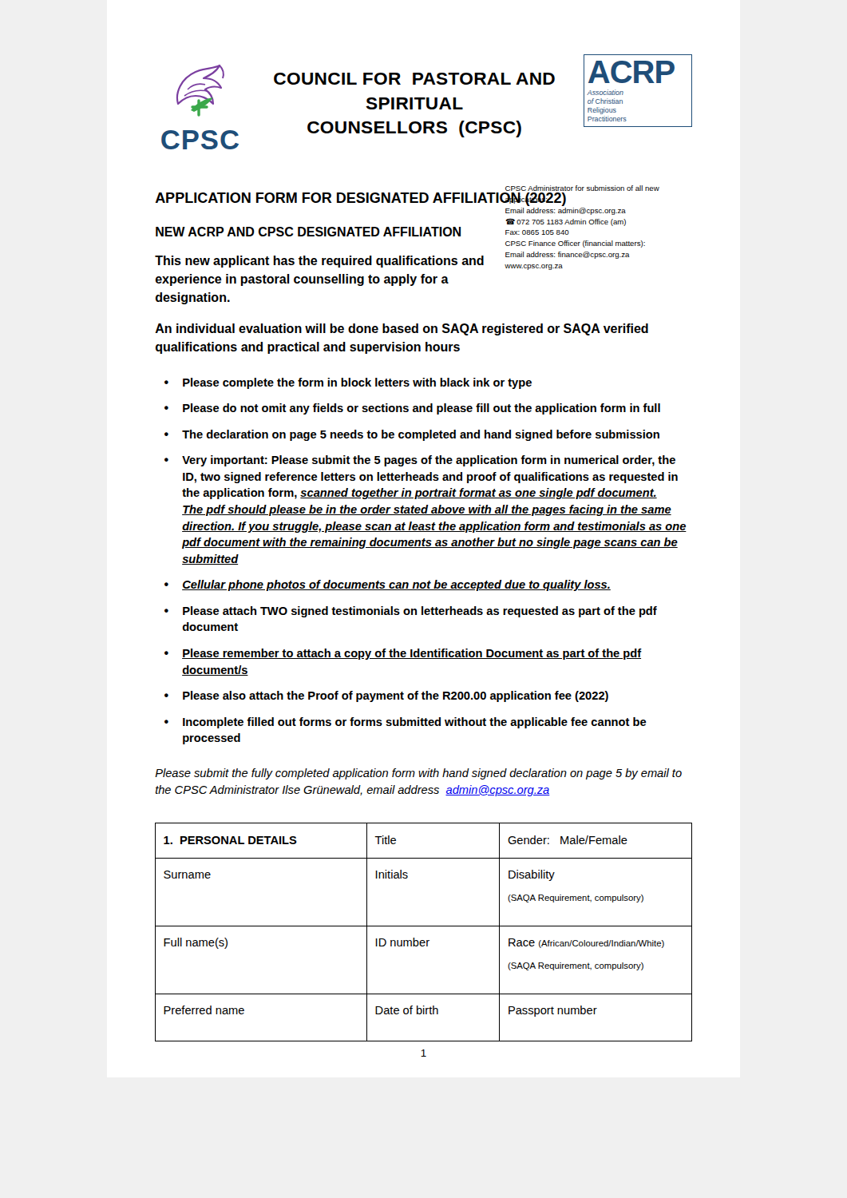CPSC
COUNCIL FOR PASTORAL AND SPIRITUAL
COUNSELLORS (CPSC)
ACRP
Association
of Christian
Religious
Practitioners
APPLICATION FORM FOR DESIGNATED AFFILIATION (2022)
CPSC Administrator for submission of all new applications:
Email address: admin@cpsc.org.za
☎ 072 705 1183 Admin Office (am)
Fax: 0865 105 840
CPSC Finance Officer (financial matters):
Email address: finance@cpsc.org.za
www.cpsc.org.za
NEW ACRP AND CPSC DESIGNATED AFFILIATION
This new applicant has the required qualifications and experience in pastoral counselling to apply for a designation.
An individual evaluation will be done based on SAQA registered or SAQA verified qualifications and practical and supervision hours
Please complete the form in block letters with black ink or type
Please do not omit any fields or sections and please fill out the application form in full
The declaration on page 5 needs to be completed and hand signed before submission
Very important: Please submit the 5 pages of the application form in numerical order, the ID, two signed reference letters on letterheads and proof of qualifications as requested in the application form, scanned together in portrait format as one single pdf document.
The pdf should please be in the order stated above with all the pages facing in the same direction. If you struggle, please scan at least the application form and testimonials as one pdf document with the remaining documents as another but no single page scans can be submitted
Cellular phone photos of documents can not be accepted due to quality loss.
Please attach TWO signed testimonials on letterheads as requested as part of the pdf document
Please remember to attach a copy of the Identification Document as part of the pdf document/s
Please also attach the Proof of payment of the R200.00 application fee (2022)
Incomplete filled out forms or forms submitted without the applicable fee cannot be processed
Please submit the fully completed application form with hand signed declaration on page 5 by email to the CPSC Administrator Ilse Grünewald, email address admin@cpsc.org.za
| 1. PERSONAL DETAILS | Title | Gender: Male/Female |
| Surname | Initials | Disability (SAQA Requirement, compulsory) |
| Full name(s) | ID number | Race (African/Coloured/Indian/White) (SAQA Requirement, compulsory) |
| Preferred name | Date of birth | Passport number |
1